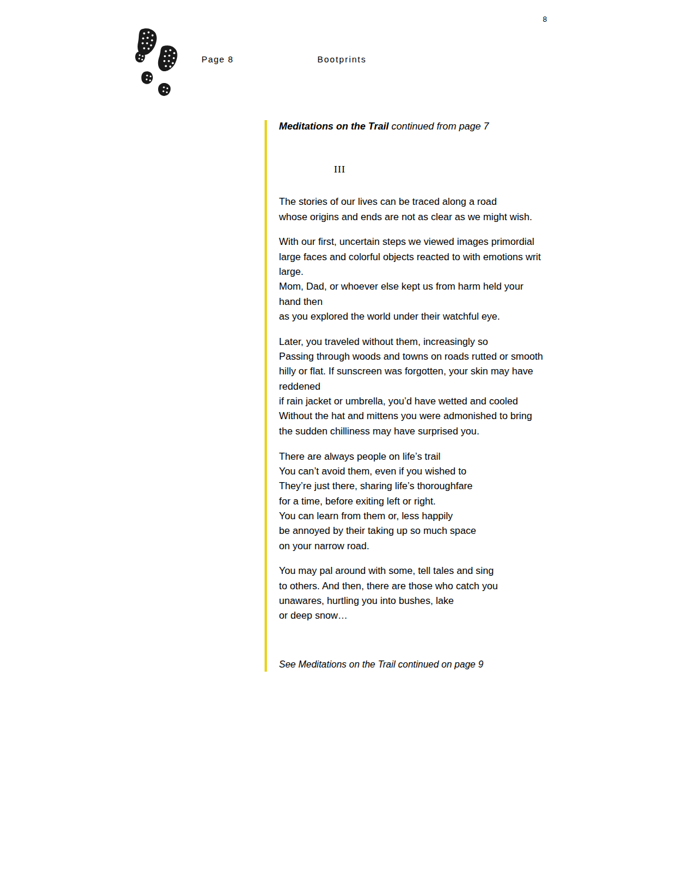8
Page 8 Bootprints
Meditations on the Trail continued from page 7
III
The stories of our lives can be traced along a road
whose origins and ends are not as clear as we might wish.
With our first, uncertain steps we viewed images primordial
large faces and colorful objects reacted to with emotions writ large.
Mom, Dad, or whoever else kept us from harm held your hand then
as you explored the world under their watchful eye.
Later, you traveled without them, increasingly so
Passing through woods and towns on roads rutted or smooth
hilly or flat. If sunscreen was forgotten, your skin may have reddened
if rain jacket or umbrella, you’d have wetted and cooled
Without the hat and mittens you were admonished to bring
the sudden chilliness may have surprised you.
There are always people on life’s trail
You can’t avoid them, even if you wished to
They’re just there, sharing life’s thoroughfare
for a time, before exiting left or right.
You can learn from them or, less happily
be annoyed by their taking up so much space
on your narrow road.
You may pal around with some, tell tales and sing
to others. And then, there are those who catch you
unawares, hurtling you into bushes, lake
or deep snow…
See Meditations on the Trail continued on page 9